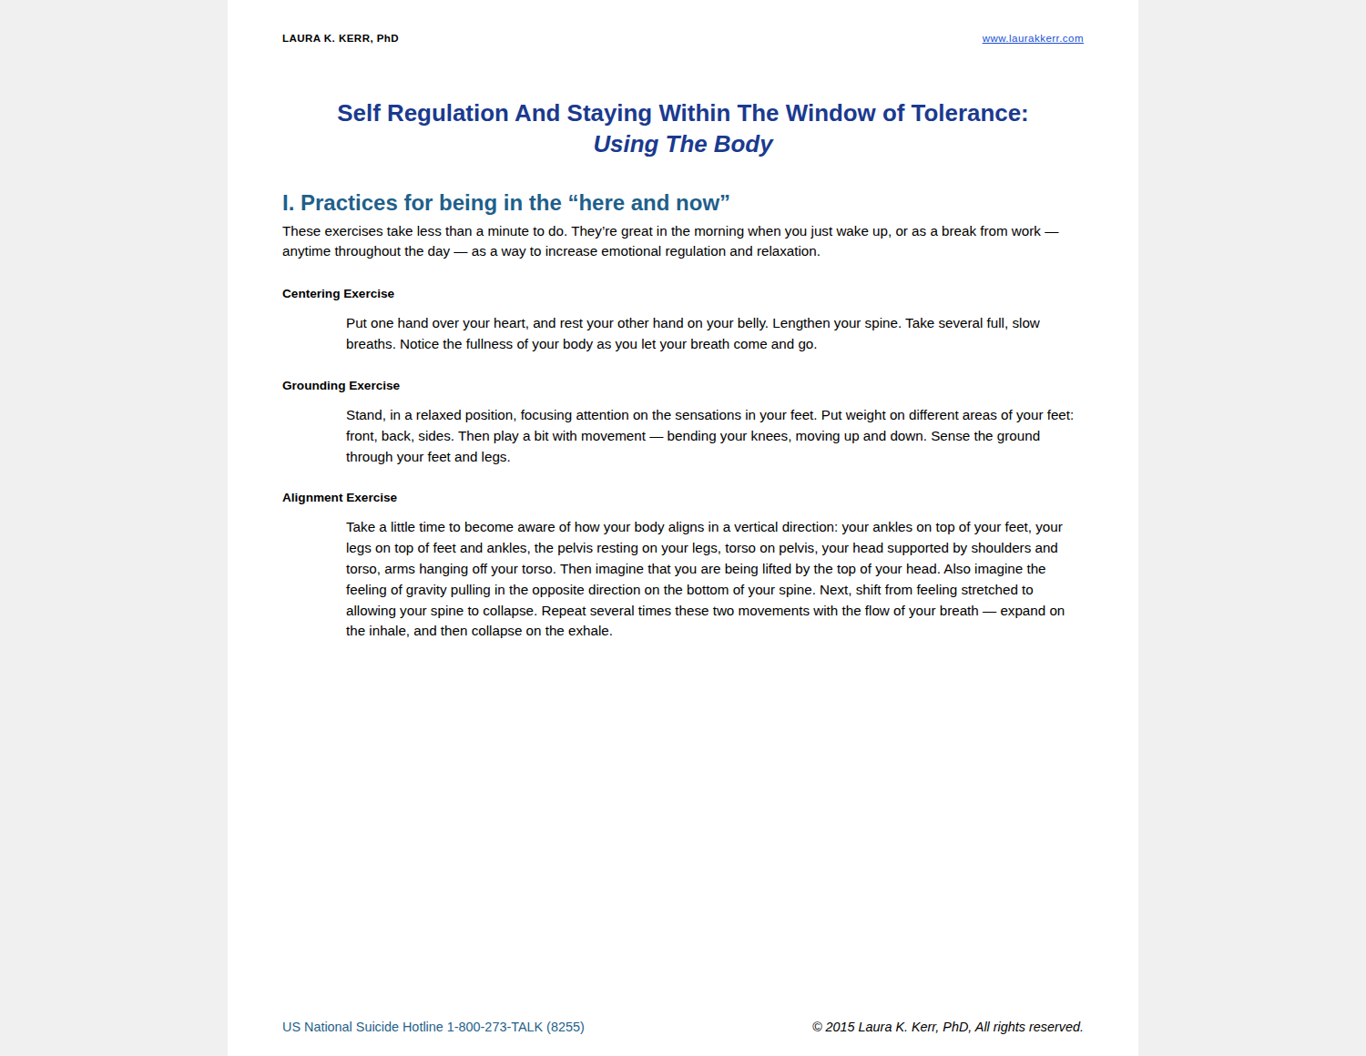LAURA K. KERR, PhD www.laurakkerr.com
Self Regulation And Staying Within The Window of Tolerance:
Using The Body
I. Practices for being in the “here and now”
These exercises take less than a minute to do. They’re great in the morning when you just wake up, or as a break from work — anytime throughout the day — as a way to increase emotional regulation and relaxation.
Centering Exercise
Put one hand over your heart, and rest your other hand on your belly. Lengthen your spine. Take several full, slow breaths. Notice the fullness of your body as you let your breath come and go.
Grounding Exercise
Stand, in a relaxed position, focusing attention on the sensations in your feet. Put weight on different areas of your feet: front, back, sides. Then play a bit with movement — bending your knees, moving up and down. Sense the ground through your feet and legs.
Alignment Exercise
Take a little time to become aware of how your body aligns in a vertical direction: your ankles on top of your feet, your legs on top of feet and ankles, the pelvis resting on your legs, torso on pelvis, your head supported by shoulders and torso, arms hanging off your torso. Then imagine that you are being lifted by the top of your head. Also imagine the feeling of gravity pulling in the opposite direction on the bottom of your spine. Next, shift from feeling stretched to allowing your spine to collapse. Repeat several times these two movements with the flow of your breath — expand on the inhale, and then collapse on the exhale.
US National Suicide Hotline 1-800-273-TALK (8255) © 2015 Laura K. Kerr, PhD, All rights reserved.